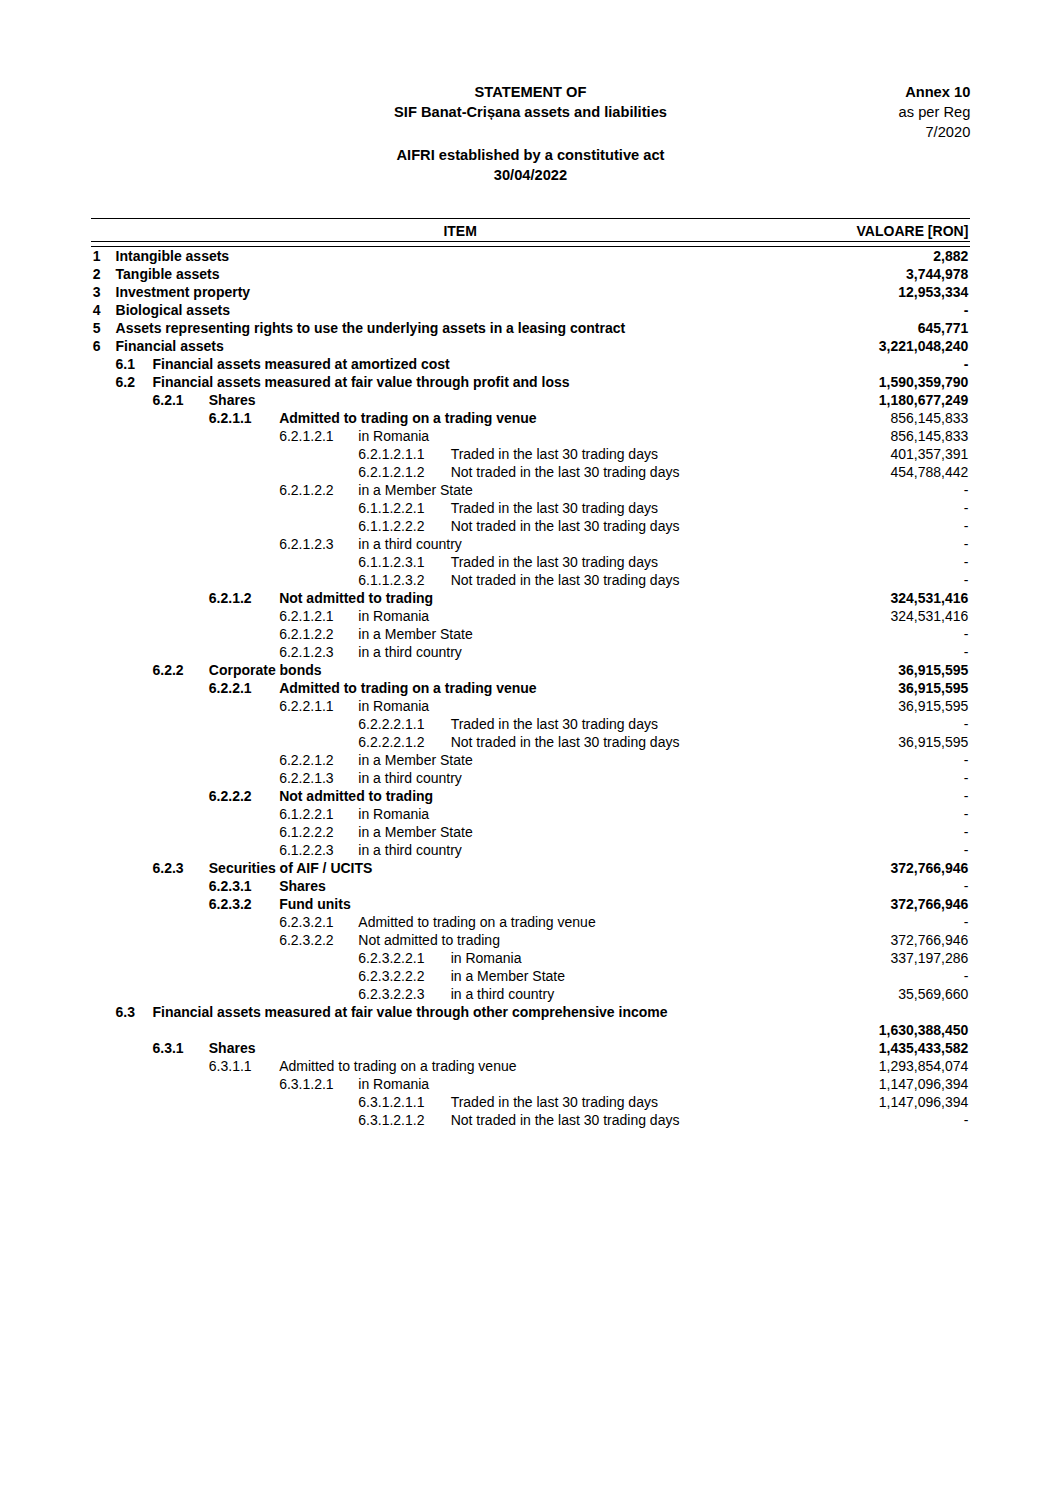STATEMENT OF
SIF Banat-Crișana assets and liabilities
Annex 10
as per Reg
7/2020
AIFRI established by a constitutive act
30/04/2022
| ITEM | VALOARE [RON] |
| 1 | Intangible assets | 2,882 |
| 2 | Tangible assets | 3,744,978 |
| 3 | Investment property | 12,953,334 |
| 4 | Biological assets | - |
| 5 | Assets representing rights to use the underlying assets in a leasing contract | 645,771 |
| 6 | Financial assets | 3,221,048,240 |
| | 6.1 | Financial assets measured at amortized cost | - |
| | 6.2 | Financial assets measured at fair value through profit and loss | 1,590,359,790 |
| | | 6.2.1 | Shares | 1,180,677,249 |
| | | | 6.2.1.1 | Admitted to trading on a trading venue | 856,145,833 |
| | | | | 6.2.1.2.1 | in Romania | 856,145,833 |
| | | | | | 6.2.1.2.1.1 | Traded in the last 30 trading days | 401,357,391 |
| | | | | | 6.2.1.2.1.2 | Not traded in the last 30 trading days | 454,788,442 |
| | | | | 6.2.1.2.2 | in a Member State | - |
| | | | | | 6.1.1.2.2.1 | Traded in the last 30 trading days | - |
| | | | | | 6.1.1.2.2.2 | Not traded in the last 30 trading days | - |
| | | | | 6.2.1.2.3 | in a third country | - |
| | | | | | 6.1.1.2.3.1 | Traded in the last 30 trading days | - |
| | | | | | 6.1.1.2.3.2 | Not traded in the last 30 trading days | - |
| | | | 6.2.1.2 | Not admitted to trading | 324,531,416 |
| | | | | 6.2.1.2.1 | in Romania | 324,531,416 |
| | | | | 6.2.1.2.2 | in a Member State | - |
| | | | | 6.2.1.2.3 | in a third country | - |
| | | 6.2.2 | Corporate bonds | 36,915,595 |
| | | | 6.2.2.1 | Admitted to trading on a trading venue | 36,915,595 |
| | | | | 6.2.2.1.1 | in Romania | 36,915,595 |
| | | | | | 6.2.2.2.1.1 | Traded in the last 30 trading days | - |
| | | | | | 6.2.2.2.1.2 | Not traded in the last 30 trading days | 36,915,595 |
| | | | | 6.2.2.1.2 | in a Member State | - |
| | | | | 6.2.2.1.3 | in a third country | - |
| | | | 6.2.2.2 | Not admitted to trading | - |
| | | | | 6.1.2.2.1 | in Romania | - |
| | | | | 6.1.2.2.2 | in a Member State | - |
| | | | | 6.1.2.2.3 | in a third country | - |
| | | 6.2.3 | Securities of AIF / UCITS | 372,766,946 |
| | | | 6.2.3.1 | Shares | - |
| | | | 6.2.3.2 | Fund units | 372,766,946 |
| | | | | 6.2.3.2.1 | Admitted to trading on a trading venue | - |
| | | | | 6.2.3.2.2 | Not admitted to trading | 372,766,946 |
| | | | | | 6.2.3.2.2.1 | in Romania | 337,197,286 |
| | | | | | 6.2.3.2.2.2 | in a Member State | - |
| | | | | | 6.2.3.2.2.3 | in a third country | 35,569,660 |
| | 6.3 | Financial assets measured at fair value through other comprehensive income | |
| | | | 1,630,388,450 |
| | | 6.3.1 | Shares | 1,435,433,582 |
| | | | 6.3.1.1 | Admitted to trading on a trading venue | 1,293,854,074 |
| | | | | 6.3.1.2.1 | in Romania | 1,147,096,394 |
| | | | | | 6.3.1.2.1.1 | Traded in the last 30 trading days | 1,147,096,394 |
| | | | | | 6.3.1.2.1.2 | Not traded in the last 30 trading days | - |